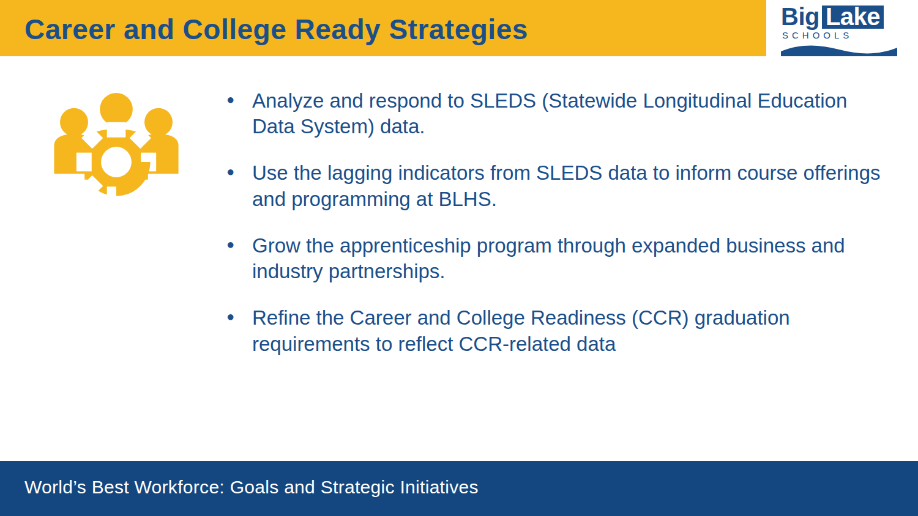Career and College Ready Strategies
Big Lake
SCHOOLS
Analyze and respond to SLEDS (Statewide Longitudinal Education Data System) data.
Use the lagging indicators from SLEDS data to inform course offerings and programming at BLHS.
Grow the apprenticeship program through expanded business and industry partnerships.
Refine the Career and College Readiness (CCR) graduation requirements to reflect CCR-related data
World’s Best Workforce: Goals and Strategic Initiatives